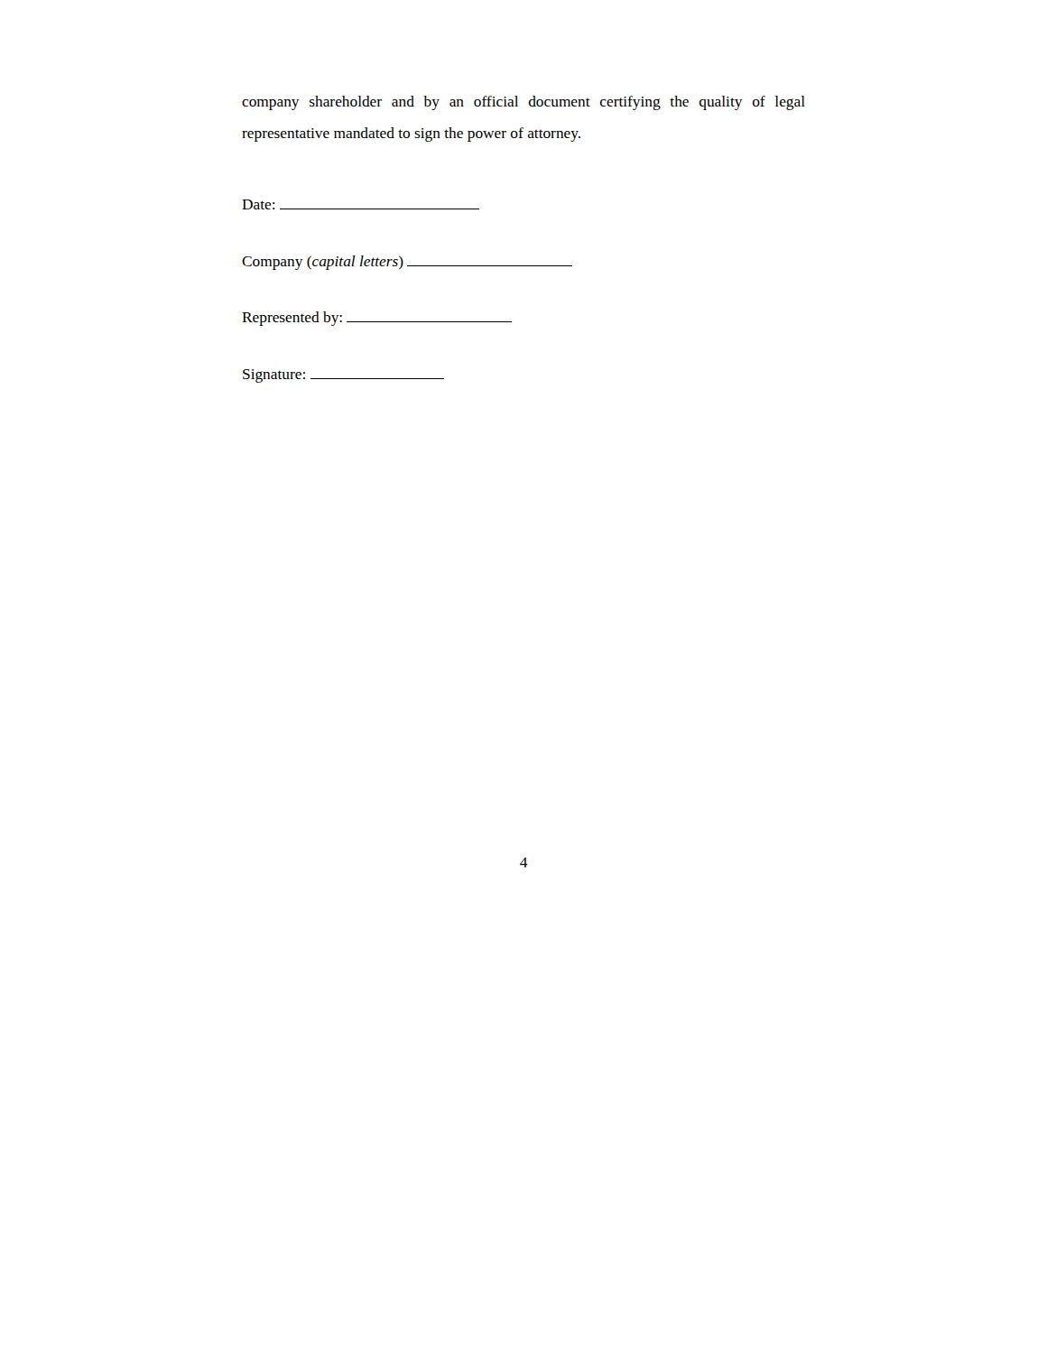company shareholder and by an official document certifying the quality of legal representative mandated to sign the power of attorney.
Date:
Company (capital letters)
Represented by:
Signature:
4